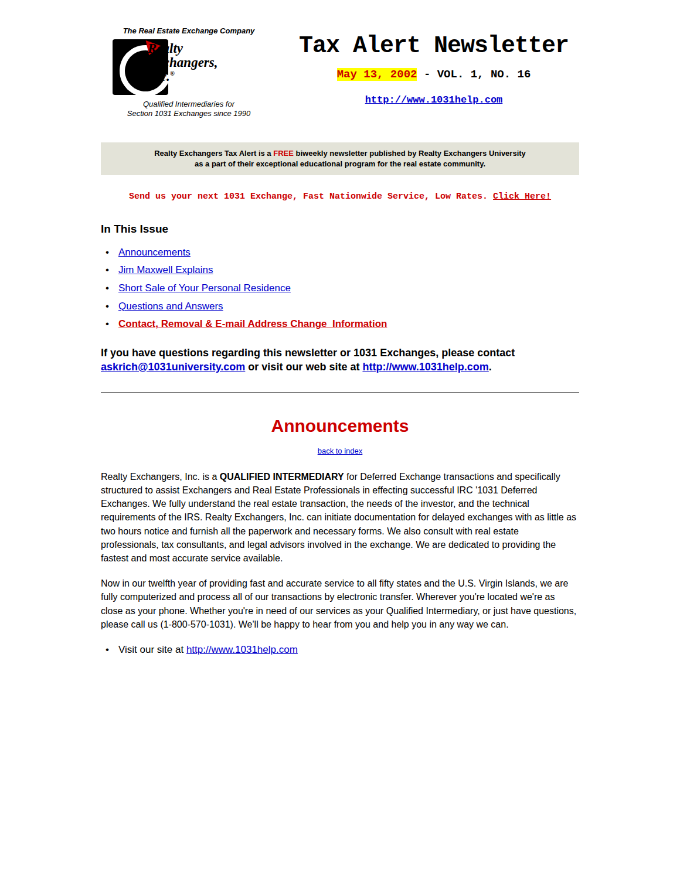The Real Estate Exchange Company
Realty
Exchangers,
Inc.®
Qualified Intermediaries for
Section 1031 Exchanges since 1990
Tax Alert Newsletter
May 13, 2002 - VOL. 1, NO. 16
http://www.1031help.com
Realty Exchangers Tax Alert is a FREE biweekly newsletter published by Realty Exchangers University
as a part of their exceptional educational program for the real estate community.
Send us your next 1031 Exchange, Fast Nationwide Service, Low Rates. Click Here!
In This Issue
Announcements
Jim Maxwell Explains
Short Sale of Your Personal Residence
Questions and Answers
Contact, Removal & E-mail Address Change Information
If you have questions regarding this newsletter or 1031 Exchanges, please contact askrich@1031university.com or visit our web site at http://www.1031help.com.
Announcements
back to index
Realty Exchangers, Inc. is a QUALIFIED INTERMEDIARY for Deferred Exchange transactions and specifically structured to assist Exchangers and Real Estate Professionals in effecting successful IRC '1031 Deferred Exchanges. We fully understand the real estate transaction, the needs of the investor, and the technical requirements of the IRS. Realty Exchangers, Inc. can initiate documentation for delayed exchanges with as little as two hours notice and furnish all the paperwork and necessary forms. We also consult with real estate professionals, tax consultants, and legal advisors involved in the exchange. We are dedicated to providing the fastest and most accurate service available.
Now in our twelfth year of providing fast and accurate service to all fifty states and the U.S. Virgin Islands, we are fully computerized and process all of our transactions by electronic transfer. Wherever you're located we're as close as your phone. Whether you're in need of our services as your Qualified Intermediary, or just have questions, please call us (1-800-570-1031). We'll be happy to hear from you and help you in any way we can.
Visit our site at http://www.1031help.com